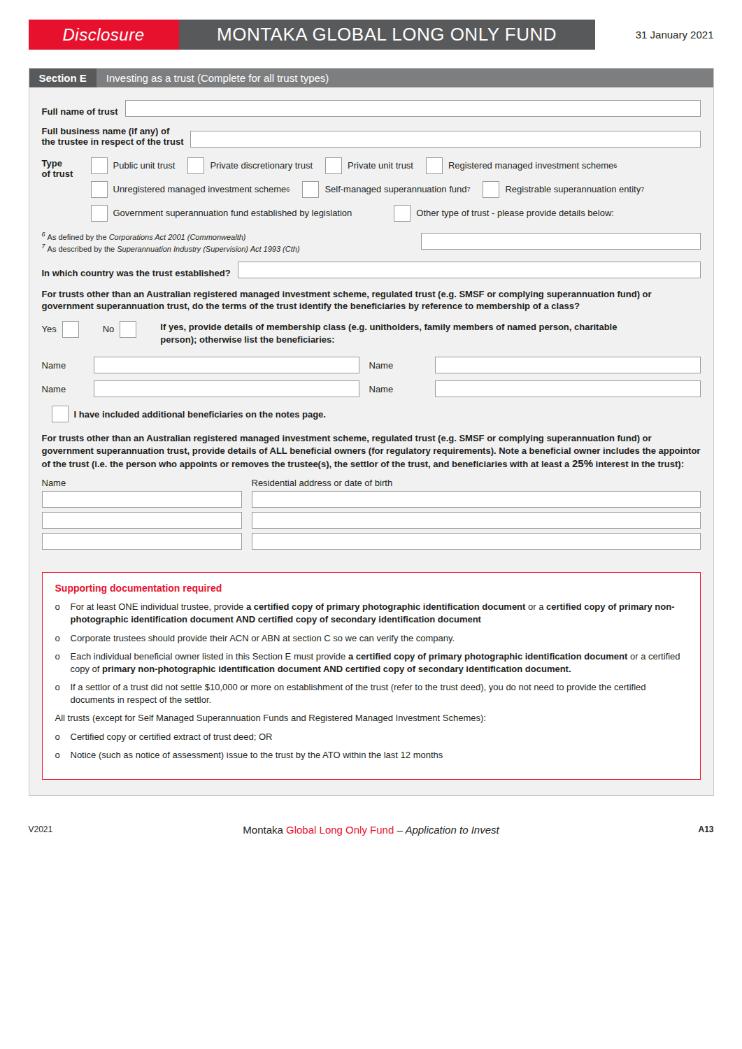Disclosure
MONTAKA GLOBAL LONG ONLY FUND
31 January 2021
Section E
Investing as a trust (Complete for all trust types)
Full name of trust
Full business name (if any) of
the trustee in respect of the trust
Type
of trust
Public unit trust
Private discretionary trust
Private unit trust
Registered managed investment scheme6
Unregistered managed investment scheme6
Self-managed superannuation fund7
Registrable superannuation entity7
Government superannuation fund established by legislation
Other type of trust - please provide details below:
6 As defined by the Corporations Act 2001 (Commonwealth)
7 As described by the Superannuation Industry (Supervision) Act 1993 (Cth)
In which country was the trust established?
For trusts other than an Australian registered managed investment scheme, regulated trust (e.g. SMSF or complying superannuation fund) or government superannuation trust, do the terms of the trust identify the beneficiaries by reference to membership of a class?
Yes
No
If yes, provide details of membership class (e.g. unitholders, family members of named person, charitable
person); otherwise list the beneficiaries:
Name
Name
Name
Name
I have included additional beneficiaries on the notes page.
For trusts other than an Australian registered managed investment scheme, regulated trust (e.g. SMSF or complying superannuation fund) or government superannuation trust, provide details of ALL beneficial owners (for regulatory requirements). Note a beneficial owner includes the appointor of the trust (i.e. the person who appoints or removes the trustee(s), the settlor of the trust, and beneficiaries with at least a 25% interest in the trust):
| Name | Residential address or date of birth |
| --- | --- |
Supporting documentation required
o For at least ONE individual trustee, provide a certified copy of primary photographic identification document or a certified copy of primary non-photographic identification document AND certified copy of secondary identification document
o Corporate trustees should provide their ACN or ABN at section C so we can verify the company.
o Each individual beneficial owner listed in this Section E must provide a certified copy of primary photographic identification document or a certified copy of primary non-photographic identification document AND certified copy of secondary identification document.
o If a settlor of a trust did not settle $10,000 or more on establishment of the trust (refer to the trust deed), you do not need to provide the certified documents in respect of the settlor.
All trusts (except for Self Managed Superannuation Funds and Registered Managed Investment Schemes):
o Certified copy or certified extract of trust deed; OR
o Notice (such as notice of assessment) issue to the trust by the ATO within the last 12 months
V2021
Montaka Global Long Only Fund – Application to Invest
A13